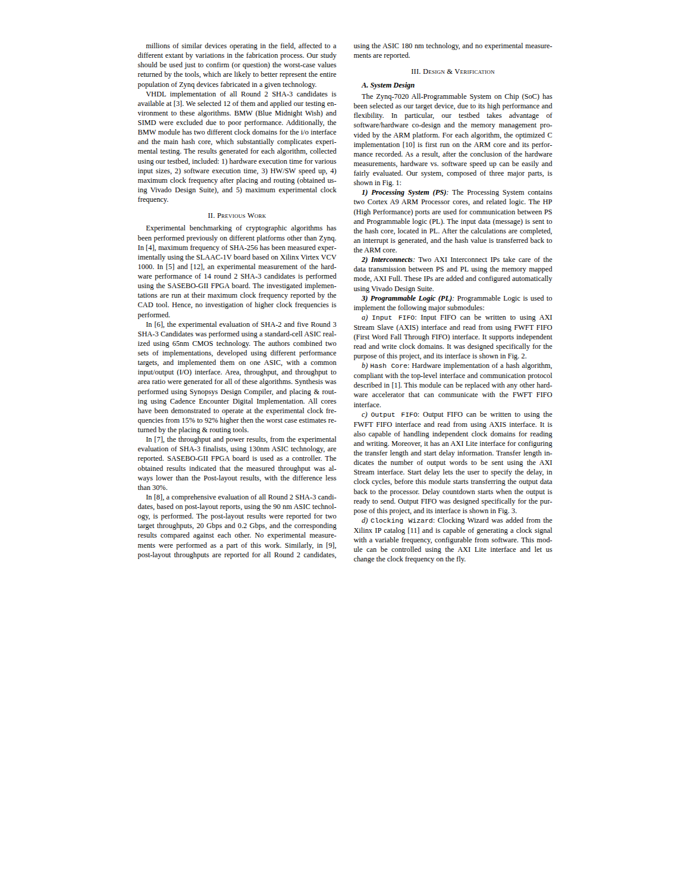millions of similar devices operating in the field, affected to a different extant by variations in the fabrication process. Our study should be used just to confirm (or question) the worst-case values returned by the tools, which are likely to better represent the entire population of Zynq devices fabricated in a given technology.
VHDL implementation of all Round 2 SHA-3 candidates is available at [3]. We selected 12 of them and applied our testing environment to these algorithms. BMW (Blue Midnight Wish) and SIMD were excluded due to poor performance. Additionally, the BMW module has two different clock domains for the i/o interface and the main hash core, which substantially complicates experimental testing. The results generated for each algorithm, collected using our testbed, included: 1) hardware execution time for various input sizes, 2) software execution time, 3) HW/SW speed up, 4) maximum clock frequency after placing and routing (obtained using Vivado Design Suite), and 5) maximum experimental clock frequency.
II. Previous Work
Experimental benchmarking of cryptographic algorithms has been performed previously on different platforms other than Zynq. In [4], maximum frequency of SHA-256 has been measured experimentally using the SLAAC-1V board based on Xilinx Virtex VCV 1000. In [5] and [12], an experimental measurement of the hardware performance of 14 round 2 SHA-3 candidates is performed using the SASEBO-GII FPGA board. The investigated implementations are run at their maximum clock frequency reported by the CAD tool. Hence, no investigation of higher clock frequencies is performed.
In [6], the experimental evaluation of SHA-2 and five Round 3 SHA-3 Candidates was performed using a standard-cell ASIC realized using 65nm CMOS technology. The authors combined two sets of implementations, developed using different performance targets, and implemented them on one ASIC, with a common input/output (I/O) interface. Area, throughput, and throughput to area ratio were generated for all of these algorithms. Synthesis was performed using Synopsys Design Compiler, and placing & routing using Cadence Encounter Digital Implementation. All cores have been demonstrated to operate at the experimental clock frequencies from 15% to 92% higher then the worst case estimates returned by the placing & routing tools.
In [7], the throughput and power results, from the experimental evaluation of SHA-3 finalists, using 130nm ASIC technology, are reported. SASEBO-GII FPGA board is used as a controller. The obtained results indicated that the measured throughput was always lower than the Post-layout results, with the difference less than 30%.
In [8], a comprehensive evaluation of all Round 2 SHA-3 candidates, based on post-layout reports, using the 90 nm ASIC technology, is performed. The post-layout results were reported for two target throughputs, 20 Gbps and 0.2 Gbps, and the corresponding results compared against each other. No experimental measurements were performed as a part of this work. Similarly, in [9], post-layout throughputs are reported for all Round 2 candidates, using the ASIC 180 nm technology, and no experimental measurements are reported.
III. Design & Verification
A. System Design
The Zynq-7020 All-Programmable System on Chip (SoC) has been selected as our target device, due to its high performance and flexibility. In particular, our testbed takes advantage of software/hardware co-design and the memory management provided by the ARM platform. For each algorithm, the optimized C implementation [10] is first run on the ARM core and its performance recorded. As a result, after the conclusion of the hardware measurements, hardware vs. software speed up can be easily and fairly evaluated. Our system, composed of three major parts, is shown in Fig. 1:
1) Processing System (PS): The Processing System contains two Cortex A9 ARM Processor cores, and related logic. The HP (High Performance) ports are used for communication between PS and Programmable logic (PL). The input data (message) is sent to the hash core, located in PL. After the calculations are completed, an interrupt is generated, and the hash value is transferred back to the ARM core.
2) Interconnects: Two AXI Interconnect IPs take care of the data transmission between PS and PL using the memory mapped mode, AXI Full. These IPs are added and configured automatically using Vivado Design Suite.
3) Programmable Logic (PL): Programmable Logic is used to implement the following major submodules:
a) Input FIFO: Input FIFO can be written to using AXI Stream Slave (AXIS) interface and read from using FWFT FIFO (First Word Fall Through FIFO) interface. It supports independent read and write clock domains. It was designed specifically for the purpose of this project, and its interface is shown in Fig. 2.
b) Hash Core: Hardware implementation of a hash algorithm, compliant with the top-level interface and communication protocol described in [1]. This module can be replaced with any other hardware accelerator that can communicate with the FWFT FIFO interface.
c) Output FIFO: Output FIFO can be written to using the FWFT FIFO interface and read from using AXIS interface. It is also capable of handling independent clock domains for reading and writing. Moreover, it has an AXI Lite interface for configuring the transfer length and start delay information. Transfer length indicates the number of output words to be sent using the AXI Stream interface. Start delay lets the user to specify the delay, in clock cycles, before this module starts transferring the output data back to the processor. Delay countdown starts when the output is ready to send. Output FIFO was designed specifically for the purpose of this project, and its interface is shown in Fig. 3.
d) Clocking Wizard: Clocking Wizard was added from the Xilinx IP catalog [11] and is capable of generating a clock signal with a variable frequency, configurable from software. This module can be controlled using the AXI Lite interface and let us change the clock frequency on the fly.